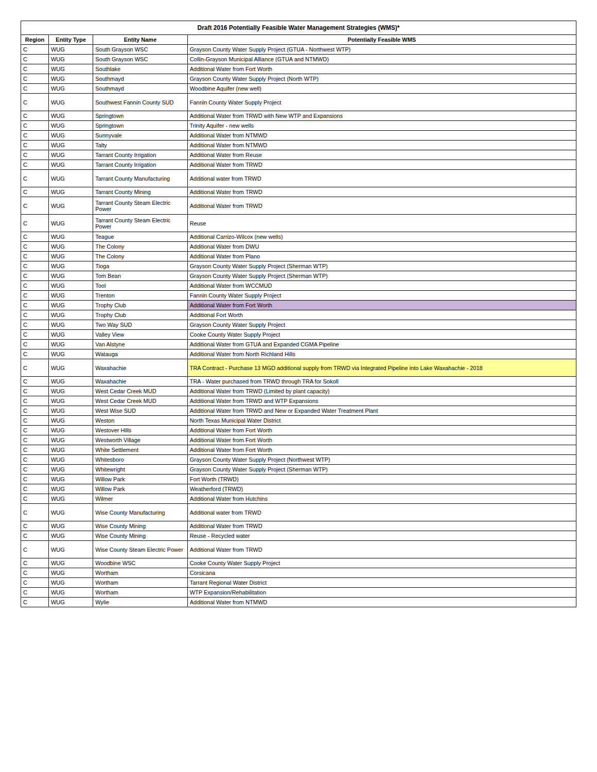Draft 2016 Potentially Feasible Water Management Strategies (WMS)*
| Region | Entity Type | Entity Name | Potentially Feasible WMS |
| --- | --- | --- | --- |
| C | WUG | South Grayson WSC | Grayson County Water Supply Project (GTUA - Northwest WTP) |
| C | WUG | South Grayson WSC | Collin-Grayson Municipal Alliance (GTUA and NTMWD) |
| C | WUG | Southlake | Additional Water from Fort Worth |
| C | WUG | Southmayd | Grayson County Water Supply Project (North WTP) |
| C | WUG | Southmayd | Woodbine Aquifer (new well) |
| C | WUG | Southwest Fannin County SUD | Fannin County Water Supply Project |
| C | WUG | Springtown | Additional Water from TRWD with New WTP and Expansions |
| C | WUG | Springtown | Trinity Aquifer - new wells |
| C | WUG | Sunnyvale | Additional Water from NTMWD |
| C | WUG | Talty | Additional Water from NTMWD |
| C | WUG | Tarrant County Irrigation | Additional Water from Reuse |
| C | WUG | Tarrant County Irrigation | Additional Water from TRWD |
| C | WUG | Tarrant County Manufacturing | Additional water from TRWD |
| C | WUG | Tarrant County Mining | Additional Water from TRWD |
| C | WUG | Tarrant County Steam Electric Power | Additional Water from TRWD |
| C | WUG | Tarrant County Steam Electric Power | Reuse |
| C | WUG | Teague | Additional Carrizo-Wilcox (new wells) |
| C | WUG | The Colony | Additional Water from DWU |
| C | WUG | The Colony | Additional Water from Plano |
| C | WUG | Tioga | Grayson County Water Supply Project (Sherman WTP) |
| C | WUG | Tom Bean | Grayson County Water Supply Project (Sherman WTP) |
| C | WUG | Tool | Additional Water from WCCMUD |
| C | WUG | Trenton | Fannin County Water Supply Project |
| C | WUG | Trophy Club | Additional Water from Fort Worth |
| C | WUG | Trophy Club | Additional Fort Worth |
| C | WUG | Two Way SUD | Grayson County Water Supply Project |
| C | WUG | Valley View | Cooke County Water Supply Project |
| C | WUG | Van Alstyne | Additional Water from GTUA and Expanded CGMA Pipeline |
| C | WUG | Watauga | Additional Water from North Richland Hills |
| C | WUG | Waxahachie | TRA Contract - Purchase 13 MGD additional supply from TRWD via Integrated Pipeline into Lake Waxahachie - 2018 |
| C | WUG | Waxahachie | TRA - Water purchased from TRWD through TRA for Sokoll |
| C | WUG | West Cedar Creek MUD | Additional Water from TRWD (Limited by plant capacity) |
| C | WUG | West Cedar Creek MUD | Additional Water from TRWD and WTP Expansions |
| C | WUG | West Wise SUD | Additional Water from TRWD and New or Expanded Water Treatment Plant |
| C | WUG | Weston | North Texas Municipal Water District |
| C | WUG | Westover Hills | Additional Water from Fort Worth |
| C | WUG | Westworth Village | Additional Water from Fort Worth |
| C | WUG | White Settlement | Additional Water from Fort Worth |
| C | WUG | Whitesboro | Grayson County Water Supply Project (Northwest WTP) |
| C | WUG | Whitewright | Grayson County Water Supply Project (Sherman WTP) |
| C | WUG | Willow Park | Fort Worth (TRWD) |
| C | WUG | Willow Park | Weatherford (TRWD) |
| C | WUG | Wilmer | Additional Water from Hutchins |
| C | WUG | Wise County Manufacturing | Additional water from TRWD |
| C | WUG | Wise County Mining | Additional Water from TRWD |
| C | WUG | Wise County Mining | Reuse - Recycled water |
| C | WUG | Wise County Steam Electric Power | Additional Water from TRWD |
| C | WUG | Woodbine WSC | Cooke County Water Supply Project |
| C | WUG | Wortham | Corsicana |
| C | WUG | Wortham | Tarrant Regional Water District |
| C | WUG | Wortham | WTP Expansion/Rehabilitation |
| C | WUG | Wylie | Additional Water from NTMWD |